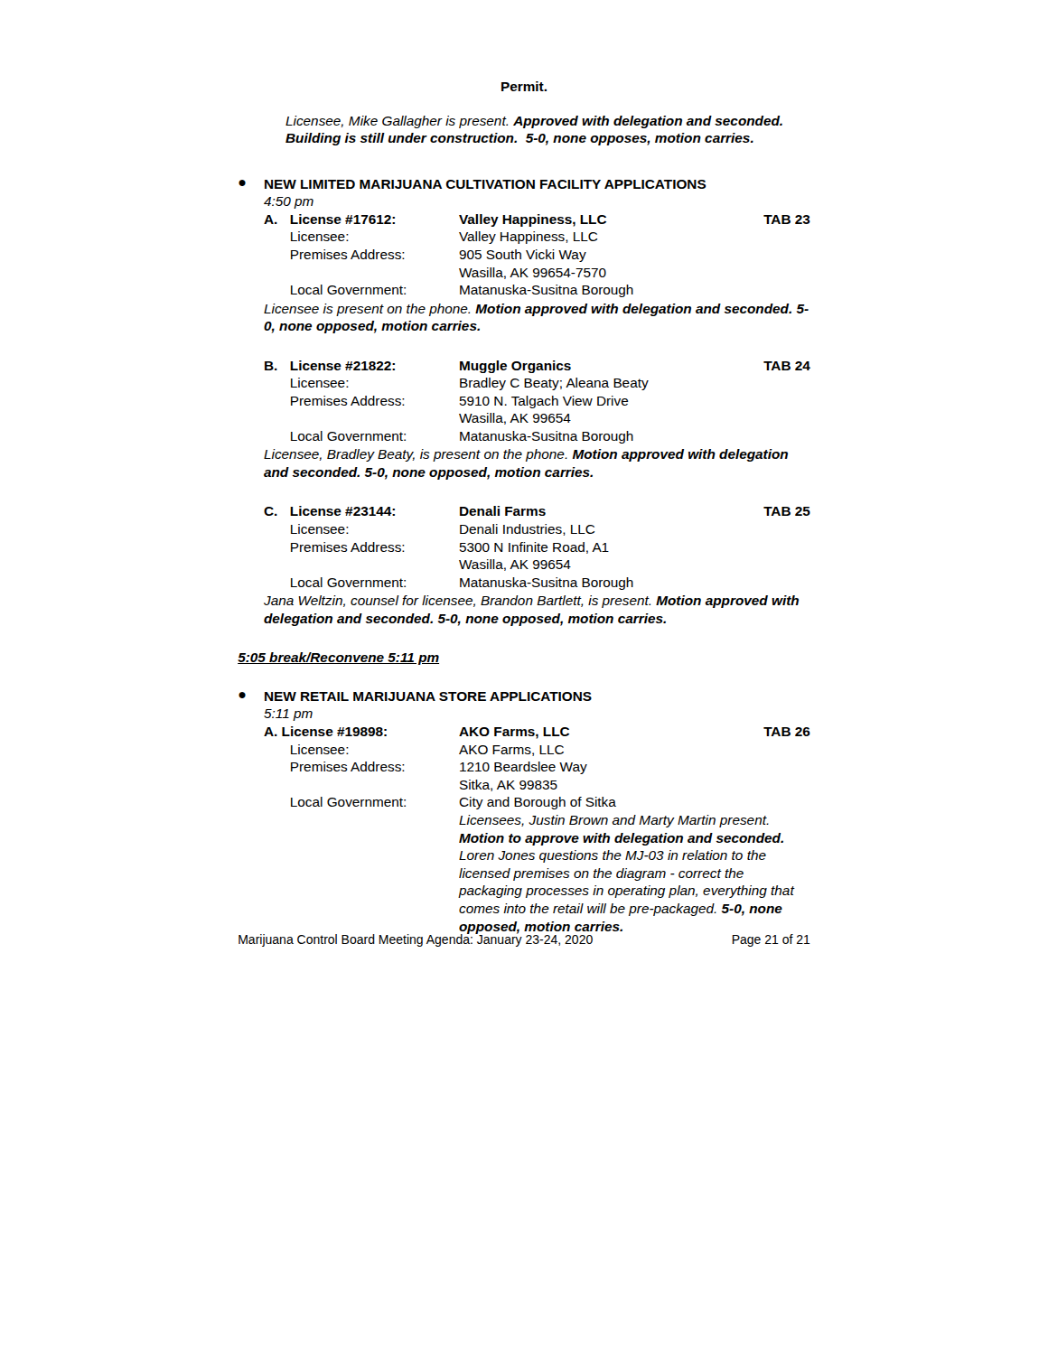Permit.
Licensee, Mike Gallagher is present. Approved with delegation and seconded. Building is still under construction. 5-0, none opposes, motion carries.
●NEW LIMITED MARIJUANA CULTIVATION FACILITY APPLICATIONS
4:50 pm
| A. | License #17612: | Valley Happiness, LLC | TAB 23 |
| | Licensee: | Valley Happiness, LLC | |
| | Premises Address: | 905 South Vicki Way | |
| | | Wasilla, AK 99654-7570 | |
| | Local Government: | Matanuska-Susitna Borough | |
Licensee is present on the phone. Motion approved with delegation and seconded. 5-0, none opposed, motion carries.
| B. | License #21822: | Muggle Organics | TAB 24 |
| | Licensee: | Bradley C Beaty; Aleana Beaty | |
| | Premises Address: | 5910 N. Talgach View Drive | |
| | | Wasilla, AK 99654 | |
| | Local Government: | Matanuska-Susitna Borough | |
Licensee, Bradley Beaty, is present on the phone. Motion approved with delegation and seconded. 5-0, none opposed, motion carries.
| C. | License #23144: | Denali Farms | TAB 25 |
| | Licensee: | Denali Industries, LLC | |
| | Premises Address: | 5300 N Infinite Road, A1 | |
| | | Wasilla, AK 99654 | |
| | Local Government: | Matanuska-Susitna Borough | |
Jana Weltzin, counsel for licensee, Brandon Bartlett, is present. Motion approved with delegation and seconded. 5-0, none opposed, motion carries.
5:05 break/Reconvene 5:11 pm
●NEW RETAIL MARIJUANA STORE APPLICATIONS
5:11 pm
| | A. License #19898: | AKO Farms, LLC | TAB 26 |
| | Licensee: | AKO Farms, LLC | |
| | Premises Address: | 1210 Beardslee Way | |
| | | Sitka, AK 99835 | |
| | Local Government: | City and Borough of Sitka | |
| | | Licensees, Justin Brown and Marty Martin present. Motion to approve with delegation and seconded. Loren Jones questions the MJ-03 in relation to the licensed premises on the diagram - correct the packaging processes in operating plan, everything that comes into the retail will be pre-packaged. 5-0, none opposed, motion carries. |
Marijuana Control Board Meeting Agenda: January 23-24, 2020
Page 21 of 21